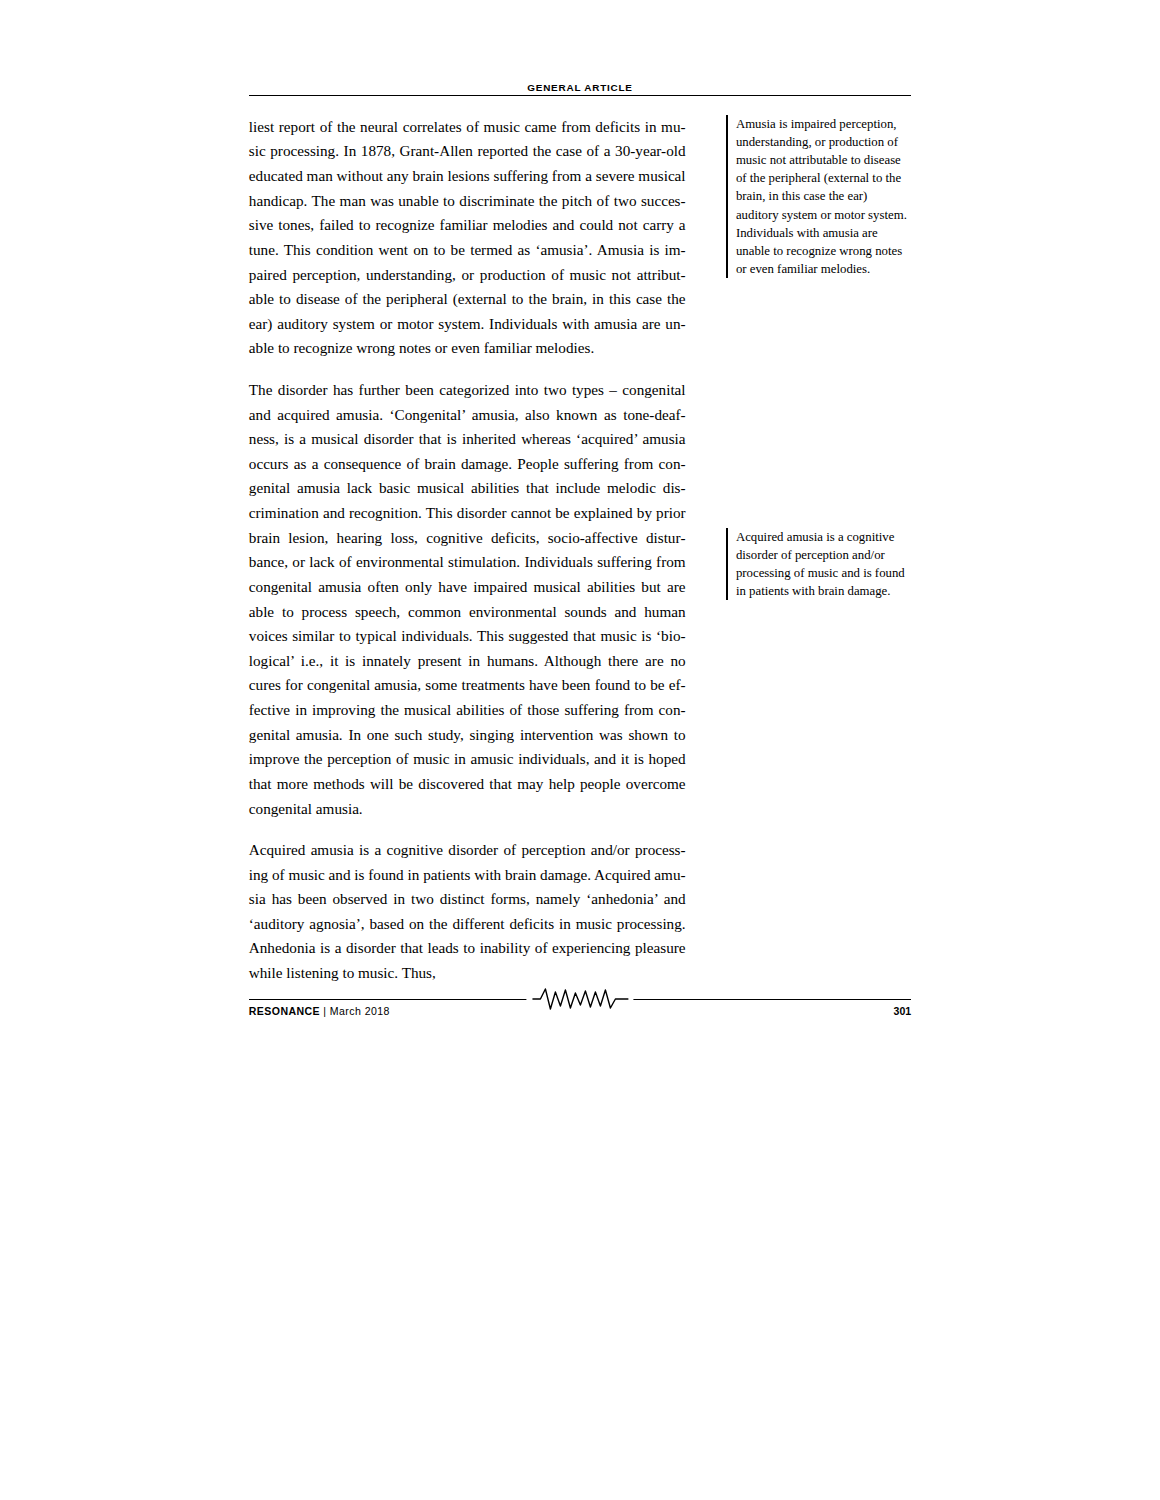GENERAL ARTICLE
liest report of the neural correlates of music came from deficits in music processing. In 1878, Grant-Allen reported the case of a 30-year-old educated man without any brain lesions suffering from a severe musical handicap. The man was unable to discriminate the pitch of two successive tones, failed to recognize familiar melodies and could not carry a tune. This condition went on to be termed as ‘amusia’. Amusia is impaired perception, understanding, or production of music not attributable to disease of the peripheral (external to the brain, in this case the ear) auditory system or motor system. Individuals with amusia are unable to recognize wrong notes or even familiar melodies.
The disorder has further been categorized into two types – congenital and acquired amusia. ‘Congenital’ amusia, also known as tone-deafness, is a musical disorder that is inherited whereas ‘acquired’ amusia occurs as a consequence of brain damage. People suffering from congenital amusia lack basic musical abilities that include melodic discrimination and recognition. This disorder cannot be explained by prior brain lesion, hearing loss, cognitive deficits, socio-affective disturbance, or lack of environmental stimulation. Individuals suffering from congenital amusia often only have impaired musical abilities but are able to process speech, common environmental sounds and human voices similar to typical individuals. This suggested that music is ‘biological’ i.e., it is innately present in humans. Although there are no cures for congenital amusia, some treatments have been found to be effective in improving the musical abilities of those suffering from congenital amusia. In one such study, singing intervention was shown to improve the perception of music in amusic individuals, and it is hoped that more methods will be discovered that may help people overcome congenital amusia.
Acquired amusia is a cognitive disorder of perception and/or processing of music and is found in patients with brain damage. Acquired amusia has been observed in two distinct forms, namely ‘anhedonia’ and ‘auditory agnosia’, based on the different deficits in music processing. Anhedonia is a disorder that leads to inability of experiencing pleasure while listening to music. Thus,
Amusia is impaired perception, understanding, or production of music not attributable to disease of the peripheral (external to the brain, in this case the ear) auditory system or motor system. Individuals with amusia are unable to recognize wrong notes or even familiar melodies.
Acquired amusia is a cognitive disorder of perception and/or processing of music and is found in patients with brain damage.
RESONANCE | March 2018
301